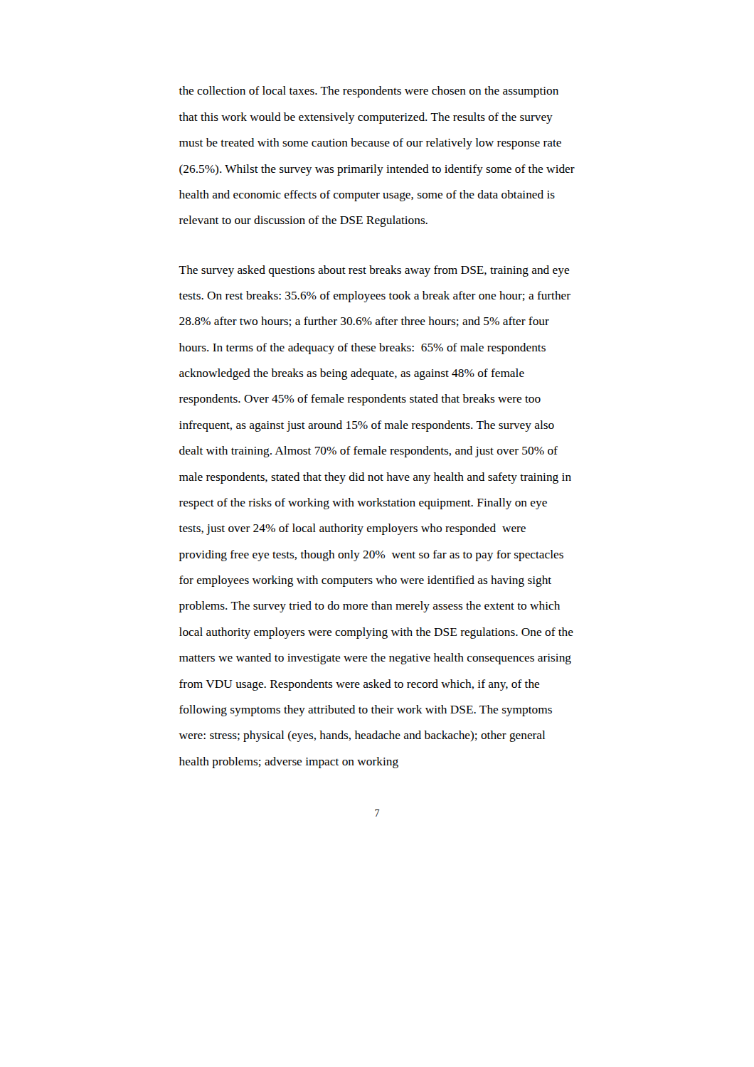the collection of local taxes. The respondents were chosen on the assumption that this work would be extensively computerized. The results of the survey must be treated with some caution because of our relatively low response rate (26.5%). Whilst the survey was primarily intended to identify some of the wider health and economic effects of computer usage, some of the data obtained is relevant to our discussion of the DSE Regulations.
The survey asked questions about rest breaks away from DSE, training and eye tests. On rest breaks: 35.6% of employees took a break after one hour; a further 28.8% after two hours; a further 30.6% after three hours; and 5% after four hours. In terms of the adequacy of these breaks: 65% of male respondents acknowledged the breaks as being adequate, as against 48% of female respondents. Over 45% of female respondents stated that breaks were too infrequent, as against just around 15% of male respondents. The survey also dealt with training. Almost 70% of female respondents, and just over 50% of male respondents, stated that they did not have any health and safety training in respect of the risks of working with workstation equipment. Finally on eye tests, just over 24% of local authority employers who responded were providing free eye tests, though only 20% went so far as to pay for spectacles for employees working with computers who were identified as having sight problems. The survey tried to do more than merely assess the extent to which local authority employers were complying with the DSE regulations. One of the matters we wanted to investigate were the negative health consequences arising from VDU usage. Respondents were asked to record which, if any, of the following symptoms they attributed to their work with DSE. The symptoms were: stress; physical (eyes, hands, headache and backache); other general health problems; adverse impact on working
7